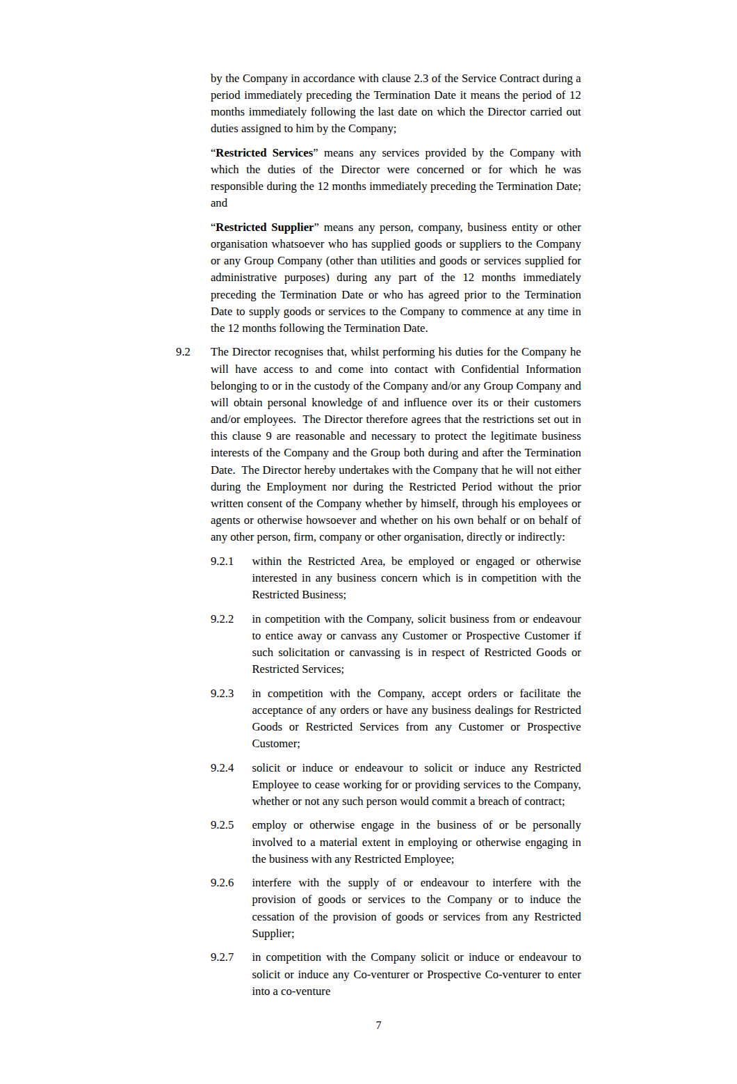by the Company in accordance with clause 2.3 of the Service Contract during a period immediately preceding the Termination Date it means the period of 12 months immediately following the last date on which the Director carried out duties assigned to him by the Company;
“Restricted Services” means any services provided by the Company with which the duties of the Director were concerned or for which he was responsible during the 12 months immediately preceding the Termination Date; and
“Restricted Supplier” means any person, company, business entity or other organisation whatsoever who has supplied goods or suppliers to the Company or any Group Company (other than utilities and goods or services supplied for administrative purposes) during any part of the 12 months immediately preceding the Termination Date or who has agreed prior to the Termination Date to supply goods or services to the Company to commence at any time in the 12 months following the Termination Date.
9.2
The Director recognises that, whilst performing his duties for the Company he will have access to and come into contact with Confidential Information belonging to or in the custody of the Company and/or any Group Company and will obtain personal knowledge of and influence over its or their customers and/or employees. The Director therefore agrees that the restrictions set out in this clause 9 are reasonable and necessary to protect the legitimate business interests of the Company and the Group both during and after the Termination Date. The Director hereby undertakes with the Company that he will not either during the Employment nor during the Restricted Period without the prior written consent of the Company whether by himself, through his employees or agents or otherwise howsoever and whether on his own behalf or on behalf of any other person, firm, company or other organisation, directly or indirectly:
9.2.1
within the Restricted Area, be employed or engaged or otherwise interested in any business concern which is in competition with the Restricted Business;
9.2.2
in competition with the Company, solicit business from or endeavour to entice away or canvass any Customer or Prospective Customer if such solicitation or canvassing is in respect of Restricted Goods or Restricted Services;
9.2.3
in competition with the Company, accept orders or facilitate the acceptance of any orders or have any business dealings for Restricted Goods or Restricted Services from any Customer or Prospective Customer;
9.2.4
solicit or induce or endeavour to solicit or induce any Restricted Employee to cease working for or providing services to the Company, whether or not any such person would commit a breach of contract;
9.2.5
employ or otherwise engage in the business of or be personally involved to a material extent in employing or otherwise engaging in the business with any Restricted Employee;
9.2.6
interfere with the supply of or endeavour to interfere with the provision of goods or services to the Company or to induce the cessation of the provision of goods or services from any Restricted Supplier;
9.2.7
in competition with the Company solicit or induce or endeavour to solicit or induce any Co-venturer or Prospective Co-venturer to enter into a co-venture
7